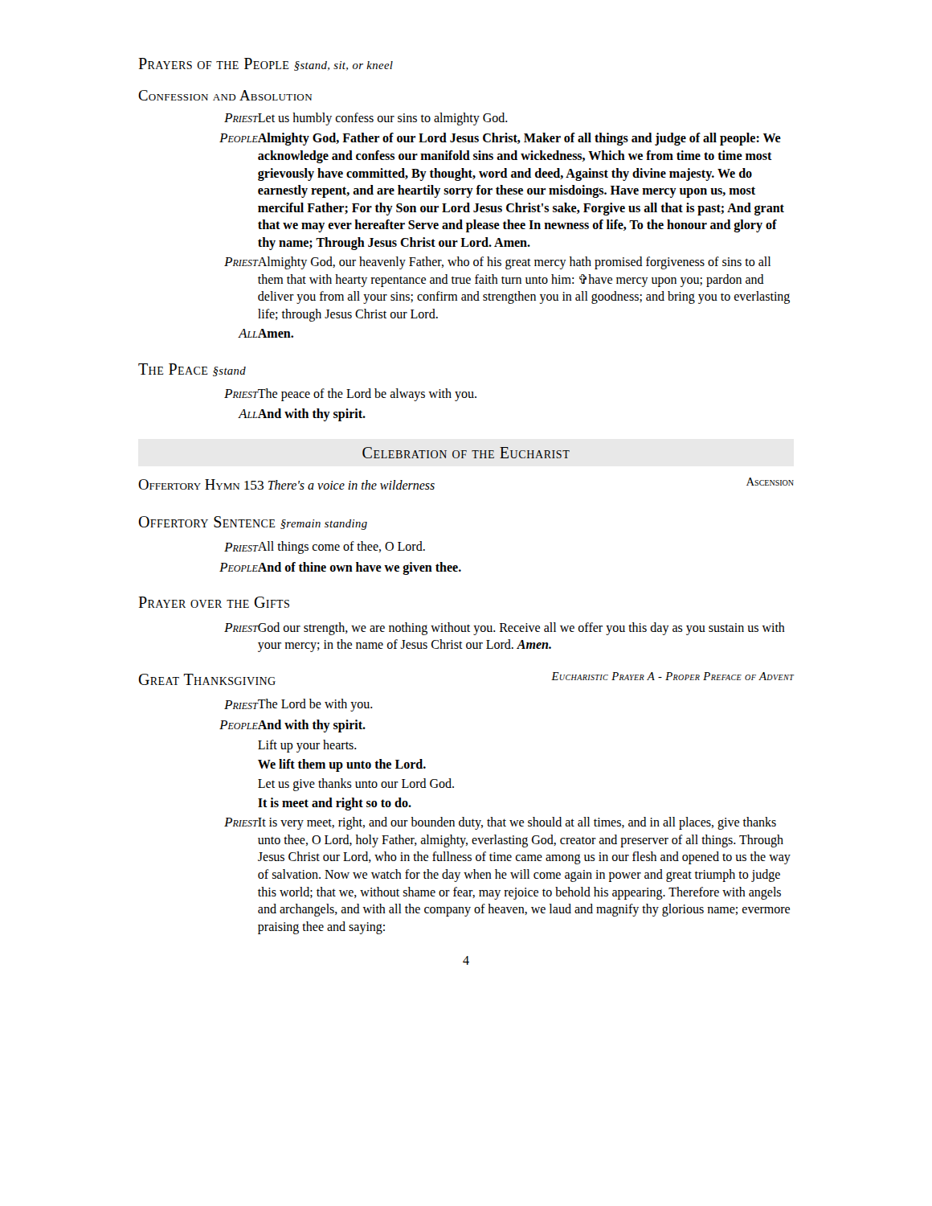Prayers of the People §stand, sit, or kneel
Confession and Absolution
| Priest | Let us humbly confess our sins to almighty God. |
| People | Almighty God, Father of our Lord Jesus Christ, Maker of all things and judge of all people: We acknowledge and confess our manifold sins and wickedness, Which we from time to time most grievously have committed, By thought, word and deed, Against thy divine majesty. We do earnestly repent, and are heartily sorry for these our misdoings. Have mercy upon us, most merciful Father; For thy Son our Lord Jesus Christ's sake, Forgive us all that is past; And grant that we may ever hereafter Serve and please thee In newness of life, To the honour and glory of thy name; Through Jesus Christ our Lord. Amen. |
| Priest | Almighty God, our heavenly Father, who of his great mercy hath promised forgiveness of sins to all them that with hearty repentance and true faith turn unto him: ✞ have mercy upon you; pardon and deliver you from all your sins; confirm and strengthen you in all goodness; and bring you to everlasting life; through Jesus Christ our Lord. |
| All | Amen. |
The Peace §stand
| Priest | The peace of the Lord be always with you. |
| All | And with thy spirit. |
Celebration of the Eucharist
Ascension Offertory Hymn 153 There's a voice in the wilderness
Offertory Sentence §remain standing
| Priest | All things come of thee, O Lord. |
| People | And of thine own have we given thee. |
Prayer over the Gifts
| Priest | God our strength, we are nothing without you. Receive all we offer you this day as you sustain us with your mercy; in the name of Jesus Christ our Lord. Amen. |
Great Thanksgiving Eucharistic Prayer A - Proper Preface of Advent
| Priest | The Lord be with you. |
| People | And with thy spirit. |
| | Lift up your hearts. |
| | We lift them up unto the Lord. |
| | Let us give thanks unto our Lord God. |
| | It is meet and right so to do. |
| Priest | It is very meet, right, and our bounden duty, that we should at all times, and in all places, give thanks unto thee, O Lord, holy Father, almighty, everlasting God, creator and preserver of all things. Through Jesus Christ our Lord, who in the fullness of time came among us in our flesh and opened to us the way of salvation. Now we watch for the day when he will come again in power and great triumph to judge this world; that we, without shame or fear, may rejoice to behold his appearing. Therefore with angels and archangels, and with all the company of heaven, we laud and magnify thy glorious name; evermore praising thee and saying: |
4